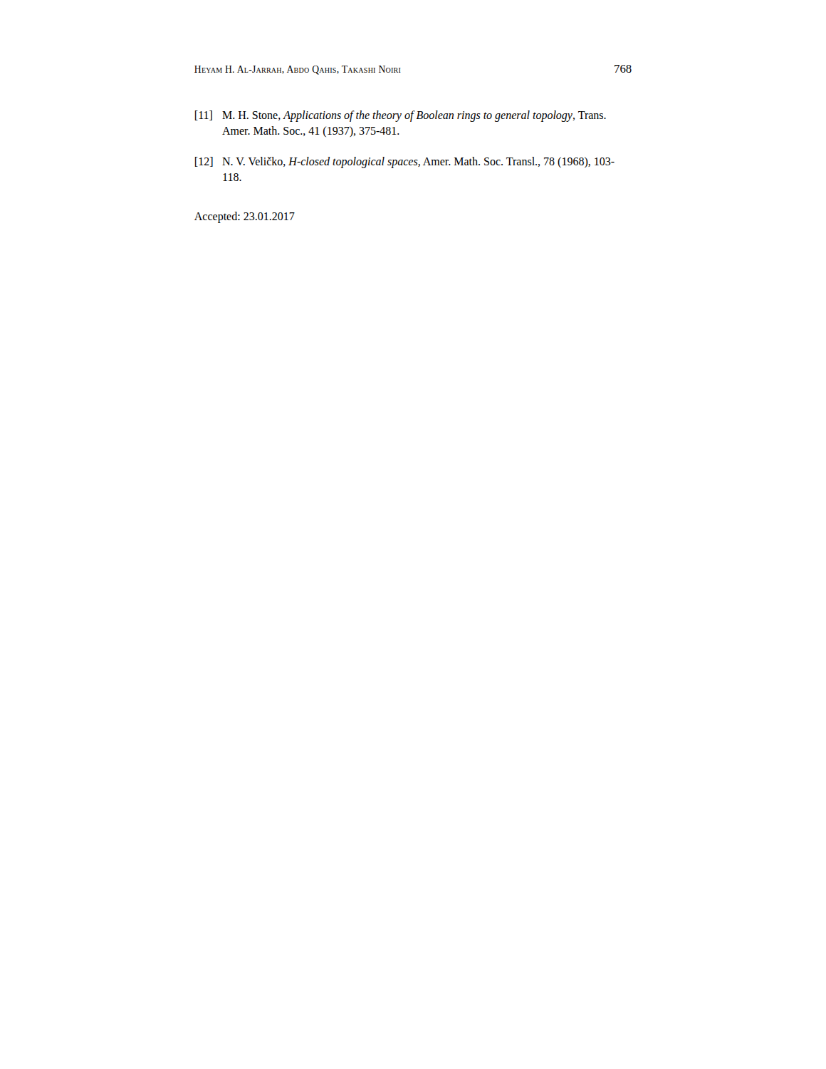Heyam H. Al-Jarrah, Abdo Qahis, Takashi Noiri 768
[11] M. H. Stone, Applications of the theory of Boolean rings to general topology, Trans. Amer. Math. Soc., 41 (1937), 375-481.
[12] N. V. Veličko, H-closed topological spaces, Amer. Math. Soc. Transl., 78 (1968), 103-118.
Accepted: 23.01.2017